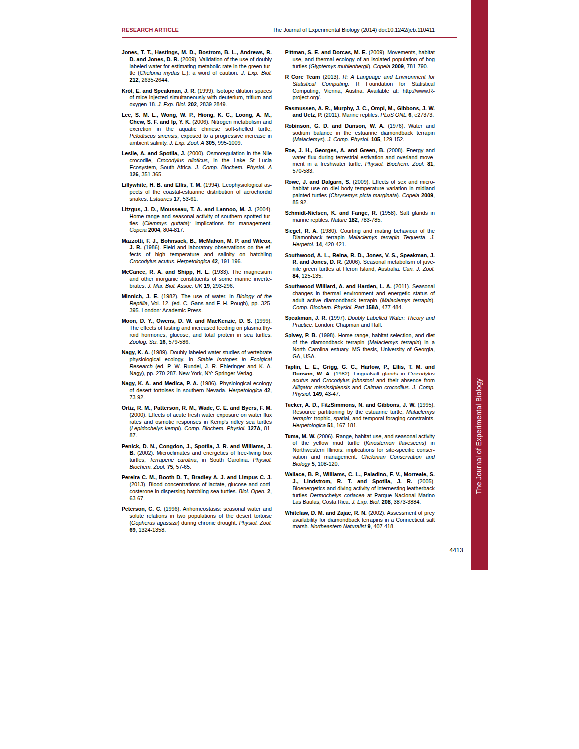The Journal of Experimental Biology
RESEARCH ARTICLE
The Journal of Experimental Biology (2014) doi:10.1242/jeb.110411
Jones, T. T., Hastings, M. D., Bostrom, B. L., Andrews, R. D. and Jones, D. R. (2009). Validation of the use of doubly labeled water for estimating metabolic rate in the green turtle (Chelonia mydas L.): a word of caution. J. Exp. Biol. 212, 2635-2644.
Król, E. and Speakman, J. R. (1999). Isotope dilution spaces of mice injected simultaneously with deuterium, tritium and oxygen-18. J. Exp. Biol. 202, 2839-2849.
Lee, S. M. L., Wong, W. P., Hiong, K. C., Loong, A. M., Chew, S. F. and Ip, Y. K. (2006). Nitrogen metabolism and excretion in the aquatic chinese soft-shelled turtle, Pelodiscus sinensis, exposed to a progressive increase in ambient salinity. J. Exp. Zool. A 305, 995-1009.
Leslie, A. and Spotila, J. (2000). Osmoregulation in the Nile crocodile, Crocodylus niloticus, in the Lake St Lucia Ecosystem, South Africa. J. Comp. Biochem. Physiol. A 126, 351-365.
Lillywhite, H. B. and Ellis, T. M. (1994). Ecophysiological aspects of the coastal-estuarine distribution of acrochordid snakes. Estuaries 17, 53-61.
Litzgus, J. D., Mousseau, T. A. and Lannoo, M. J. (2004). Home range and seasonal activity of southern spotted turtles (Clemmys guttata): implications for management. Copeia 2004, 804-817.
Mazzotti, F. J., Bohnsack, B., McMahon, M. P. and Wilcox, J. R. (1986). Field and laboratory observations on the effects of high temperature and salinity on hatchling Crocodylus acutus. Herpetologica 42, 191-196.
McCance, R. A. and Shipp, H. L. (1933). The magnesium and other inorganic constituents of some marine invertebrates. J. Mar. Biol. Assoc. UK 19, 293-296.
Minnich, J. E. (1982). The use of water. In Biology of the Reptilia, Vol. 12. (ed. C. Gans and F. H. Pough), pp. 325-395. London: Academic Press.
Moon, D. Y., Owens, D. W. and MacKenzie, D. S. (1999). The effects of fasting and increased feeding on plasma thyroid hormones, glucose, and total protein in sea turtles. Zoolog. Sci. 16, 579-586.
Nagy, K. A. (1989). Doubly-labeled water studies of vertebrate physiological ecology. In Stable Isotopes in Ecolgical Research (ed. P. W. Rundel, J. R. Ehleringer and K. A. Nagy), pp. 270-287. New York, NY: Springer-Verlag.
Nagy, K. A. and Medica, P. A. (1986). Physiological ecology of desert tortoises in southern Nevada. Herpetologica 42, 73-92.
Ortiz, R. M., Patterson, R. M., Wade, C. E. and Byers, F. M. (2000). Effects of acute fresh water exposure on water flux rates and osmotic responses in Kemp's ridley sea turtles (Lepidochelys kempi). Comp. Biochem. Physiol. 127A, 81-87.
Penick, D. N., Congdon, J., Spotila, J. R. and Williams, J. B. (2002). Microclimates and energetics of free-living box turtles, Terrapene carolina, in South Carolina. Physiol. Biochem. Zool. 75, 57-65.
Pereira C. M., Booth D. T., Bradley A. J. and Limpus C. J. (2013). Blood concentrations of lactate, glucose and corticosterone in dispersing hatchling sea turtles. Biol. Open. 2, 63-67.
Peterson, C. C. (1996). Anhomeostasis: seasonal water and solute relations in two populations of the desert tortoise (Gopherus agassizii) during chronic drought. Physiol. Zool. 69, 1324-1358.
Pittman, S. E. and Dorcas, M. E. (2009). Movements, habitat use, and thermal ecology of an isolated population of bog turtles (Glyptemys muhlenbergii). Copeia 2009, 781-790.
R Core Team (2013). R: A Language and Environment for Statistical Computing. R Foundation for Statistical Computing, Vienna, Austria. Available at: http://www.R-project.org/.
Rasmussen, A. R., Murphy, J. C., Ompi, M., Gibbons, J. W. and Uetz, P. (2011). Marine reptiles. PLoS ONE 6, e27373.
Robinson, G. D. and Dunson, W. A. (1976). Water and sodium balance in the estuarine diamondback terrapin (Malaclemys). J. Comp. Physiol. 105, 129-152.
Roe, J. H., Georges, A. and Green, B. (2008). Energy and water flux during terrestrial estivation and overland movement in a freshwater turtle. Physiol. Biochem. Zool. 81, 570-583.
Rowe, J. and Dalgarn, S. (2009). Effects of sex and microhabitat use on diel body temperature variation in midland painted turtles (Chrysemys picta marginata). Copeia 2009, 85-92.
Schmidt-Nielsen, K. and Fange, R. (1958). Salt glands in marine reptiles. Nature 182, 783-785.
Siegel, R. A. (1980). Courting and mating behaviour of the Diamonback terrapin Malaclemys terrapin Tequesta. J. Herpetol. 14, 420-421.
Southwood, A. L., Reina, R. D., Jones, V. S., Speakman, J. R. and Jones, D. R. (2006). Seasonal metabolism of juvenile green turtles at Heron Island, Australia. Can. J. Zool. 84, 125-135.
Southwood Williard, A. and Harden, L. A. (2011). Seasonal changes in thermal environment and energetic status of adult active diamondback terrapin (Malaclemys terrapin). Comp. Biochem. Physiol. Part 158A, 477-484.
Speakman, J. R. (1997). Doubly Labelled Water: Theory and Practice. London: Chapman and Hall.
Spivey, P. B. (1998). Home range, habitat selection, and diet of the diamondback terrapin (Malaclemys terrapin) in a North Carolina estuary. MS thesis, University of Georgia, GA, USA.
Taplin, L. E., Grigg, G. C., Harlow, P., Ellis, T. M. and Dunson, W. A. (1982). Lingualsalt glands in Crocodylus acutus and Crocodylus johnstoni and their absence from Alligator mississipiensis and Caiman crocodilus. J. Comp. Physiol. 149, 43-47.
Tucker, A. D., FitzSimmons, N. and Gibbons, J. W. (1995). Resource partitioning by the estuarine turtle, Malaclemys terrapin: trophic, spatial, and temporal foraging constraints. Herpetologica 51, 167-181.
Tuma, M. W. (2006). Range, habitat use, and seasonal activity of the yellow mud turtle (Kinosternon flavescens) in Northwestern Illinois: implications for site-specific conservation and management. Chelonian Conservation and Biology 5, 108-120.
Wallace, B. P., Williams, C. L., Paladino, F. V., Morreale, S. J., Lindstrom, R. T. and Spotila, J. R. (2005). Bioenergetics and diving activity of internesting leatherback turtles Dermochelys coriacea at Parque Nacional Marino Las Baulas, Costa Rica. J. Exp. Biol. 208, 3873-3884.
Whitelaw, D. M. and Zajac, R. N. (2002). Assessment of prey availability for diamondback terrapins in a Connecticut salt marsh. Northeastern Naturalist 9, 407-418.
4413